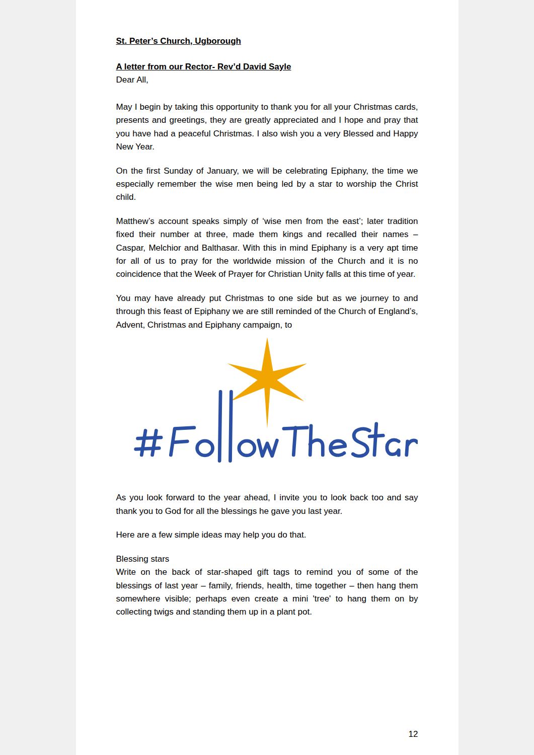St. Peter’s Church, Ugborough
A letter from our Rector- Rev’d David Sayle
Dear All,
May I begin by taking this opportunity to thank you for all your Christmas cards, presents and greetings, they are greatly appreciated and I hope and pray that you have had a peaceful Christmas. I also wish you a very Blessed and Happy New Year.
On the first Sunday of January, we will be celebrating Epiphany, the time we especially remember the wise men being led by a star to worship the Christ child.
Matthew’s account speaks simply of ‘wise men from the east’; later tradition fixed their number at three, made them kings and recalled their names – Caspar, Melchior and Balthasar. With this in mind Epiphany is a very apt time for all of us to pray for the worldwide mission of the Church and it is no coincidence that the Week of Prayer for Christian Unity falls at this time of year.
You may have already put Christmas to one side but as we journey to and through this feast of Epiphany we are still reminded of the Church of England’s, Advent, Christmas and Epiphany campaign, to
As you look forward to the year ahead, I invite you to look back too and say thank you to God for all the blessings he gave you last year.
Here are a few simple ideas may help you do that.
Blessing stars
Write on the back of star-shaped gift tags to remind you of some of the blessings of last year – family, friends, health, time together – then hang them somewhere visible; perhaps even create a mini 'tree' to hang them on by collecting twigs and standing them up in a plant pot.
12